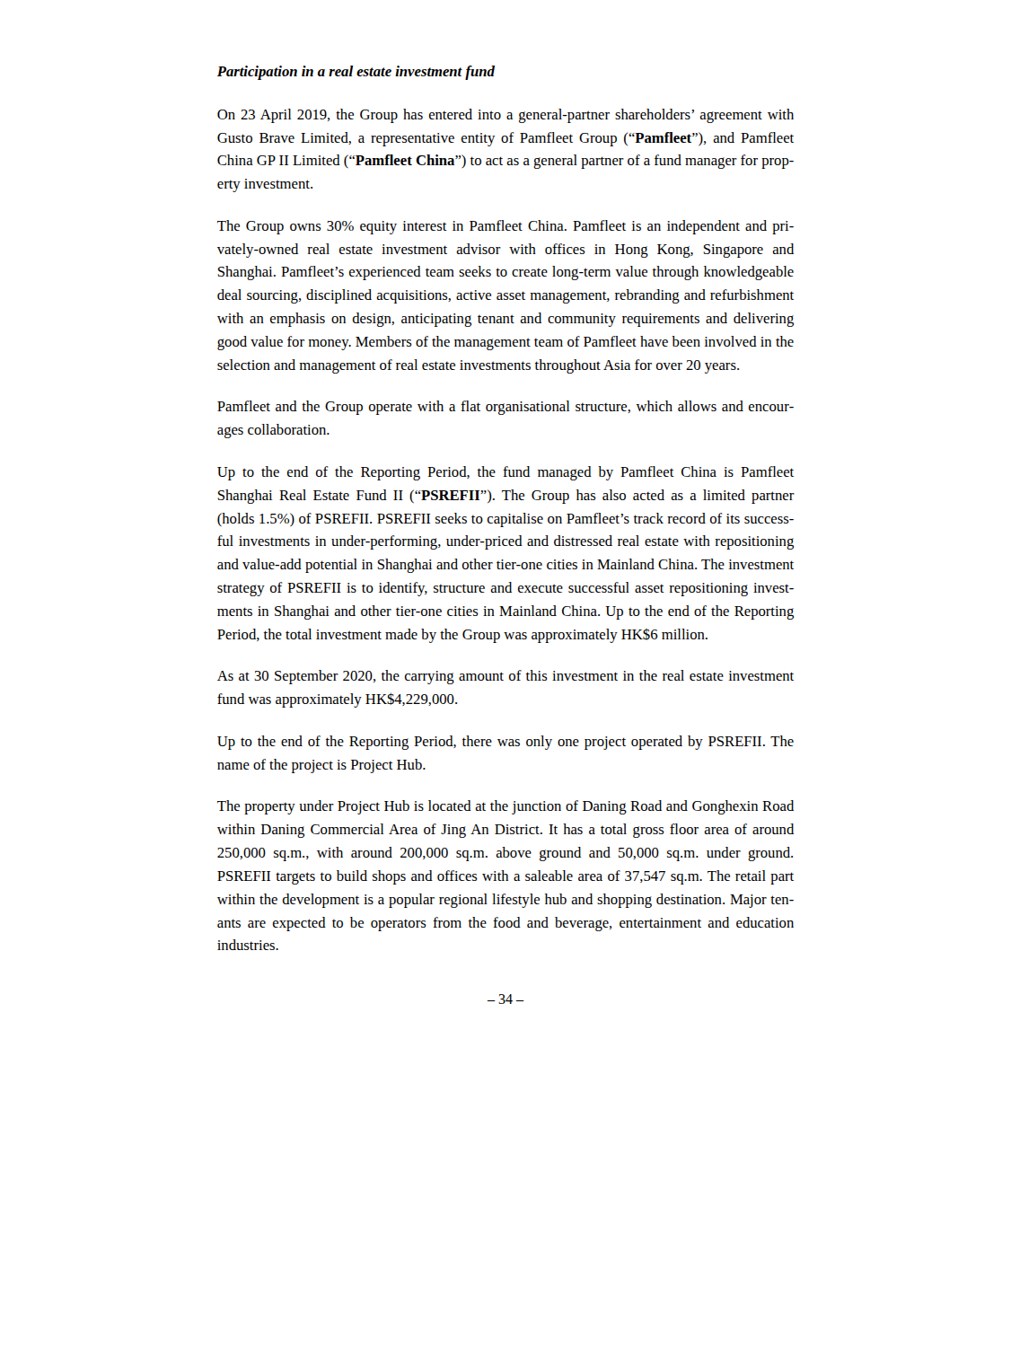Participation in a real estate investment fund
On 23 April 2019, the Group has entered into a general-partner shareholders’ agreement with Gusto Brave Limited, a representative entity of Pamfleet Group (“Pamfleet”), and Pamfleet China GP II Limited (“Pamfleet China”) to act as a general partner of a fund manager for property investment.
The Group owns 30% equity interest in Pamfleet China. Pamfleet is an independent and privately-owned real estate investment advisor with offices in Hong Kong, Singapore and Shanghai. Pamfleet’s experienced team seeks to create long-term value through knowledgeable deal sourcing, disciplined acquisitions, active asset management, rebranding and refurbishment with an emphasis on design, anticipating tenant and community requirements and delivering good value for money. Members of the management team of Pamfleet have been involved in the selection and management of real estate investments throughout Asia for over 20 years.
Pamfleet and the Group operate with a flat organisational structure, which allows and encourages collaboration.
Up to the end of the Reporting Period, the fund managed by Pamfleet China is Pamfleet Shanghai Real Estate Fund II (“PSREFII”). The Group has also acted as a limited partner (holds 1.5%) of PSREFII. PSREFII seeks to capitalise on Pamfleet’s track record of its successful investments in under-performing, under-priced and distressed real estate with repositioning and value-add potential in Shanghai and other tier-one cities in Mainland China. The investment strategy of PSREFII is to identify, structure and execute successful asset repositioning investments in Shanghai and other tier-one cities in Mainland China. Up to the end of the Reporting Period, the total investment made by the Group was approximately HK$6 million.
As at 30 September 2020, the carrying amount of this investment in the real estate investment fund was approximately HK$4,229,000.
Up to the end of the Reporting Period, there was only one project operated by PSREFII. The name of the project is Project Hub.
The property under Project Hub is located at the junction of Daning Road and Gonghexin Road within Daning Commercial Area of Jing An District. It has a total gross floor area of around 250,000 sq.m., with around 200,000 sq.m. above ground and 50,000 sq.m. under ground. PSREFII targets to build shops and offices with a saleable area of 37,547 sq.m. The retail part within the development is a popular regional lifestyle hub and shopping destination. Major tenants are expected to be operators from the food and beverage, entertainment and education industries.
– 34 –